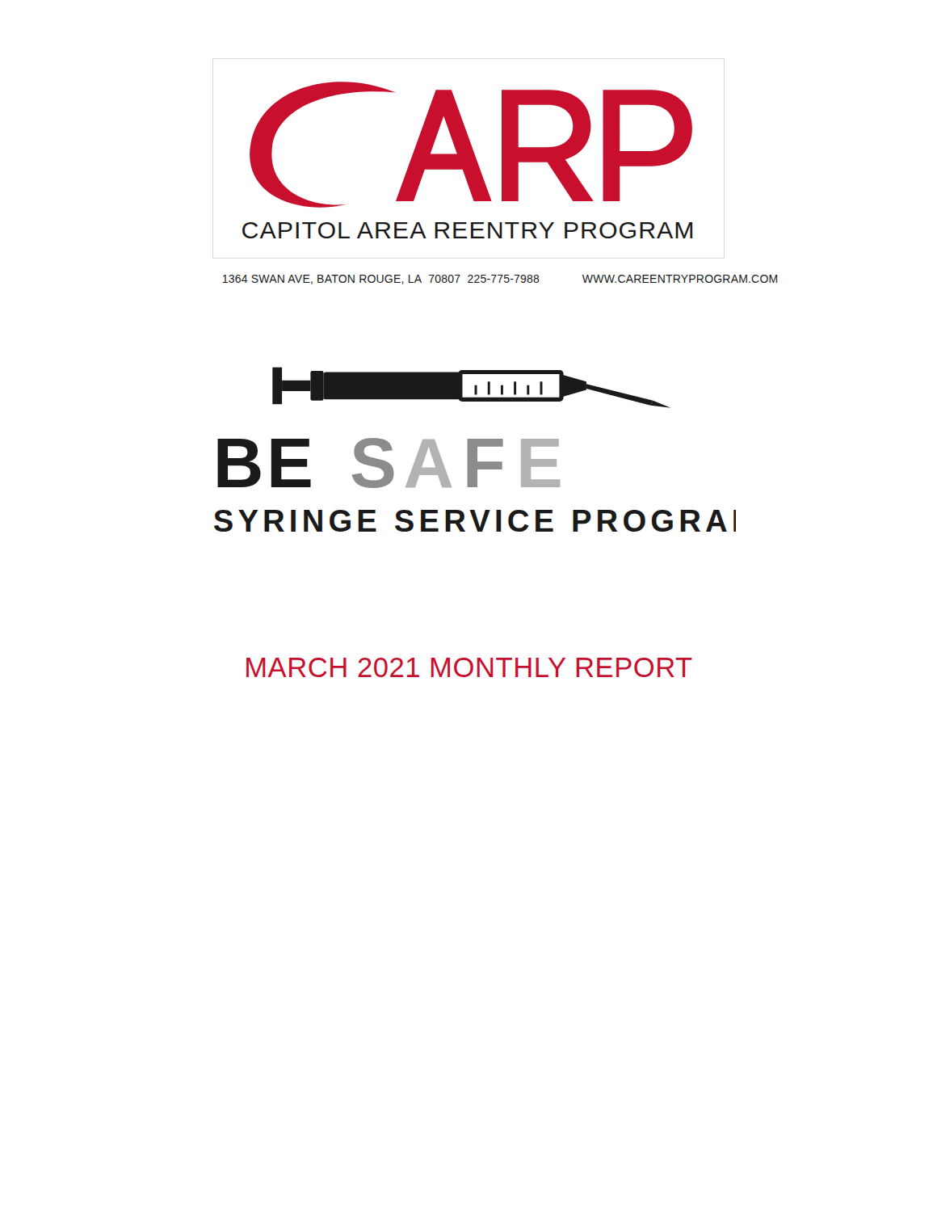CAPITOL AREA REENTRY PROGRAM
1364 SWAN AVE, BATON ROUGE, LA 70807 225-775-7988 WWW.CAREENTRYPROGRAM.COM
B E S A F E SYRINGE SERVICE PROGRAM
MARCH 2021 MONTHLY REPORT